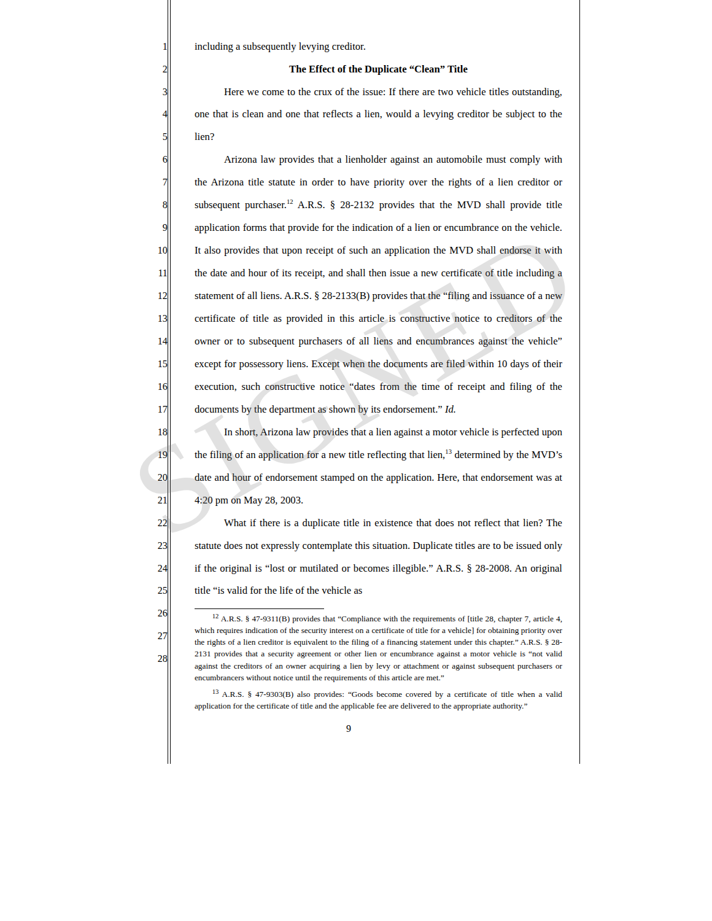SIGNED
1
2
3
4
5
6
7
8
9
10
11
12
13
14
15
16
17
18
19
20
21
22
23
24
25
26
27
28
including a subsequently levying creditor.
The Effect of the Duplicate “Clean” Title
Here we come to the crux of the issue: If there are two vehicle titles outstanding, one that is clean and one that reflects a lien, would a levying creditor be subject to the lien?
Arizona law provides that a lienholder against an automobile must comply with the Arizona title statute in order to have priority over the rights of a lien creditor or subsequent purchaser.12 A.R.S. § 28-2132 provides that the MVD shall provide title application forms that provide for the indication of a lien or encumbrance on the vehicle. It also provides that upon receipt of such an application the MVD shall endorse it with the date and hour of its receipt, and shall then issue a new certificate of title including a statement of all liens. A.R.S. § 28-2133(B) provides that the “filing and issuance of a new certificate of title as provided in this article is constructive notice to creditors of the owner or to subsequent purchasers of all liens and encumbrances against the vehicle” except for possessory liens. Except when the documents are filed within 10 days of their execution, such constructive notice “dates from the time of receipt and filing of the documents by the department as shown by its endorsement.” Id.
In short, Arizona law provides that a lien against a motor vehicle is perfected upon the filing of an application for a new title reflecting that lien,13 determined by the MVD’s date and hour of endorsement stamped on the application. Here, that endorsement was at 4:20 pm on May 28, 2003.
What if there is a duplicate title in existence that does not reflect that lien? The statute does not expressly contemplate this situation. Duplicate titles are to be issued only if the original is “lost or mutilated or becomes illegible.” A.R.S. § 28-2008. An original title “is valid for the life of the vehicle as
12 A.R.S. § 47-9311(B) provides that “Compliance with the requirements of [title 28, chapter 7, article 4, which requires indication of the security interest on a certificate of title for a vehicle] for obtaining priority over the rights of a lien creditor is equivalent to the filing of a financing statement under this chapter.” A.R.S. § 28-2131 provides that a security agreement or other lien or encumbrance against a motor vehicle is “not valid against the creditors of an owner acquiring a lien by levy or attachment or against subsequent purchasers or encumbrancers without notice until the requirements of this article are met.”
13 A.R.S. § 47-9303(B) also provides: “Goods become covered by a certificate of title when a valid application for the certificate of title and the applicable fee are delivered to the appropriate authority.”
9